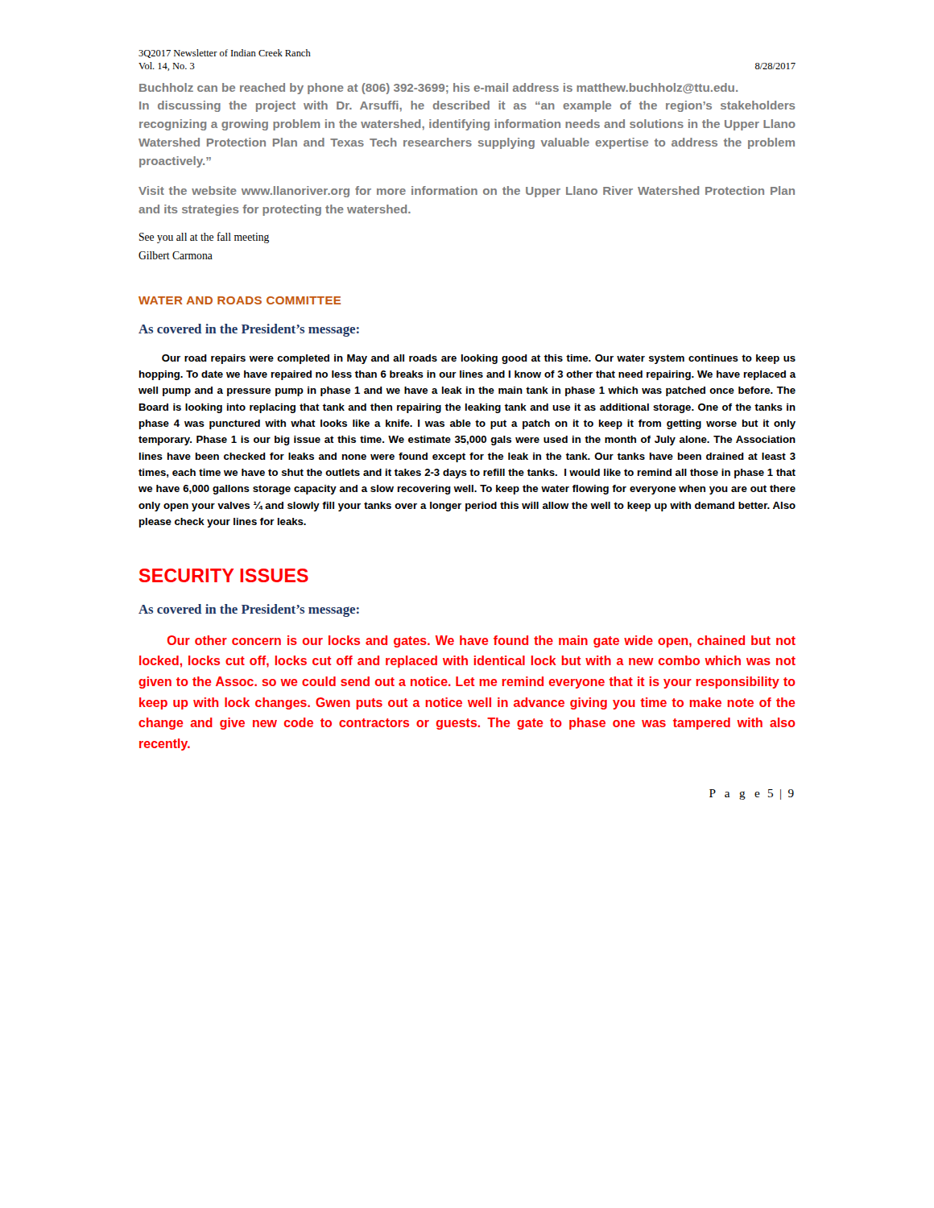3Q2017 Newsletter of Indian Creek Ranch
Vol. 14, No. 38/28/2017
Buchholz can be reached by phone at (806) 392-3699; his e-mail address is matthew.buchholz@ttu.edu.
In discussing the project with Dr. Arsuffi, he described it as “an example of the region’s stakeholders recognizing a growing problem in the watershed, identifying information needs and solutions in the Upper Llano Watershed Protection Plan and Texas Tech researchers supplying valuable expertise to address the problem proactively.”
Visit the website www.llanoriver.org for more information on the Upper Llano River Watershed Protection Plan and its strategies for protecting the watershed.
See you all at the fall meeting
Gilbert Carmona
WATER AND ROADS COMMITTEE
As covered in the President’s message:
Our road repairs were completed in May and all roads are looking good at this time. Our water system continues to keep us hopping. To date we have repaired no less than 6 breaks in our lines and I know of 3 other that need repairing. We have replaced a well pump and a pressure pump in phase 1 and we have a leak in the main tank in phase 1 which was patched once before. The Board is looking into replacing that tank and then repairing the leaking tank and use it as additional storage. One of the tanks in phase 4 was punctured with what looks like a knife. I was able to put a patch on it to keep it from getting worse but it only temporary. Phase 1 is our big issue at this time. We estimate 35,000 gals were used in the month of July alone. The Association lines have been checked for leaks and none were found except for the leak in the tank. Our tanks have been drained at least 3 times, each time we have to shut the outlets and it takes 2-3 days to refill the tanks. I would like to remind all those in phase 1 that we have 6,000 gallons storage capacity and a slow recovering well. To keep the water flowing for everyone when you are out there only open your valves ¼ and slowly fill your tanks over a longer period this will allow the well to keep up with demand better. Also please check your lines for leaks.
SECURITY ISSUES
As covered in the President’s message:
Our other concern is our locks and gates. We have found the main gate wide open, chained but not locked, locks cut off, locks cut off and replaced with identical lock but with a new combo which was not given to the Assoc. so we could send out a notice. Let me remind everyone that it is your responsibility to keep up with lock changes. Gwen puts out a notice well in advance giving you time to make note of the change and give new code to contractors or guests. The gate to phase one was tampered with also recently.
P a g e 5 | 9